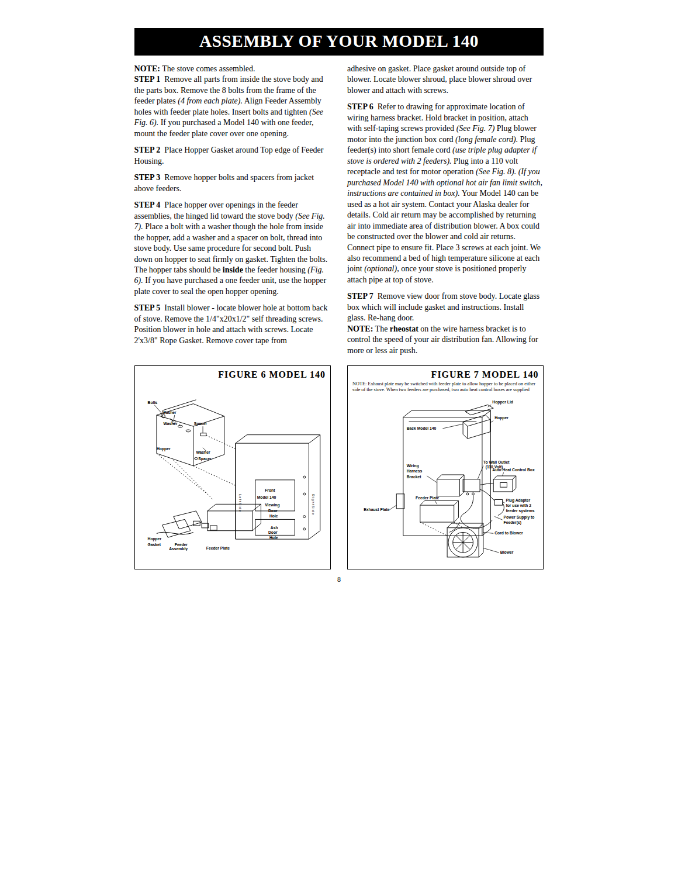ASSEMBLY OF YOUR MODEL 140
NOTE: The stove comes assembled.
STEP 1 Remove all parts from inside the stove body and the parts box. Remove the 8 bolts from the frame of the feeder plates (4 from each plate). Align Feeder Assembly holes with feeder plate holes. Insert bolts and tighten (See Fig. 6). If you purchased a Model 140 with one feeder, mount the feeder plate cover over one opening.
STEP 2 Place Hopper Gasket around Top edge of Feeder Housing.
STEP 3 Remove hopper bolts and spacers from jacket above feeders.
STEP 4 Place hopper over openings in the feeder assemblies, the hinged lid toward the stove body (See Fig. 7). Place a bolt with a washer though the hole from inside the hopper, add a washer and a spacer on bolt, thread into stove body. Use same procedure for second bolt. Push down on hopper to seat firmly on gasket. Tighten the bolts. The hopper tabs should be inside the feeder housing (Fig. 6). If you have purchased a one feeder unit, use the hopper plate cover to seal the open hopper opening.
STEP 5 Install blower - locate blower hole at bottom back of stove. Remove the 1/4"x20x1/2" self threading screws. Position blower in hole and attach with screws. Locate 2'x3/8" Rope Gasket. Remove cover tape from
adhesive on gasket. Place gasket around outside top of blower. Locate blower shroud, place blower shroud over blower and attach with screws.
STEP 6 Refer to drawing for approximate location of wiring harness bracket. Hold bracket in position, attach with self-taping screws provided (See Fig. 7) Plug blower motor into the junction box cord (long female cord). Plug feeder(s) into short female cord (use triple plug adapter if stove is ordered with 2 feeders). Plug into a 110 volt receptacle and test for motor operation (See Fig. 8). (If you purchased Model 140 with optional hot air fan limit switch, instructions are contained in box). Your Model 140 can be used as a hot air system. Contact your Alaska dealer for details. Cold air return may be accomplished by returning air into immediate area of distribution blower. A box could be constructed over the blower and cold air returns. Connect pipe to ensure fit. Place 3 screws at each joint. We also recommend a bed of high temperature silicone at each joint (optional), once your stove is positioned properly attach pipe at top of stove.
STEP 7 Remove view door from stove body. Locate glass box which will include gasket and instructions. Install glass. Re-hang door.
NOTE: The rheostat on the wire harness bracket is to control the speed of your air distribution fan. Allowing for more or less air push.
FIGURE 6 MODEL 140
Bolts Washer Washer Spacer Hopper Washer Spacer Front Model 140 Viewing Door Hole Ash Door Hole L e f t S i d e R i g h t S i d e Hopper Gasket Feeder Assembly Feeder Plate
FIGURE 7 MODEL 140
NOTE: Exhaust plate may be switched with feeder plate to allow hopper to be placed on either side of the stove. When two feeders are purchased, two auto heat control boxes are supplied
Hopper Lid Hopper Back Model 140 Wiring Harness Bracket Auto Heat Control Box To Wall Outlet (110 Volt) Plug Adapter for use with 2 feeder systems Power Supply to Feeder(s) Feeder Plate Exhaust Plate Cord to Blower Blower
8